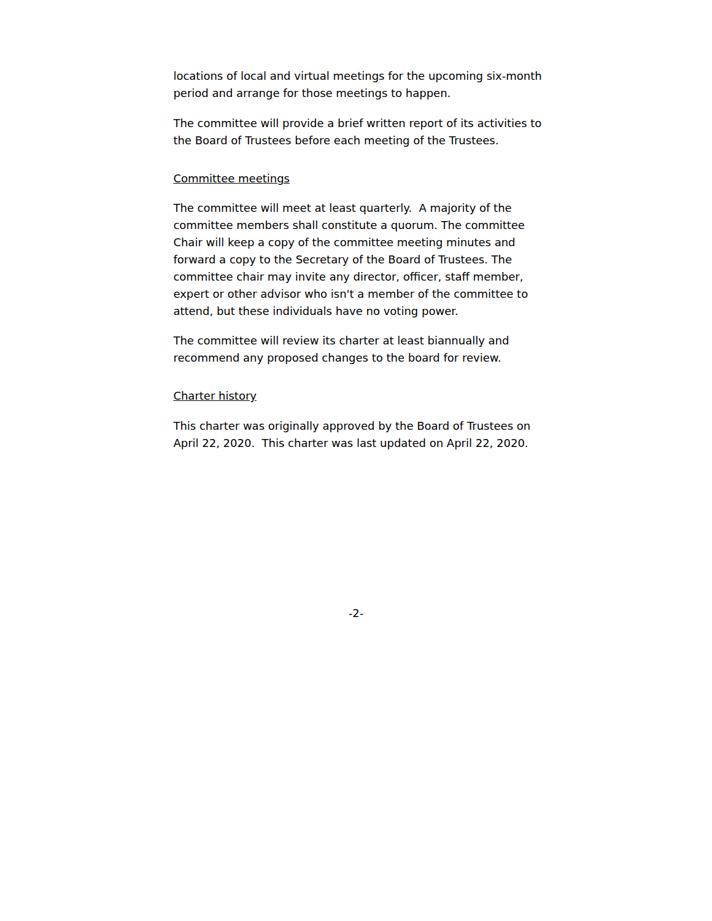locations of local and virtual meetings for the upcoming six-month period and arrange for those meetings to happen.
The committee will provide a brief written report of its activities to the Board of Trustees before each meeting of the Trustees.
Committee meetings
The committee will meet at least quarterly. A majority of the committee members shall constitute a quorum. The committee Chair will keep a copy of the committee meeting minutes and forward a copy to the Secretary of the Board of Trustees. The committee chair may invite any director, officer, staff member, expert or other advisor who isn't a member of the committee to attend, but these individuals have no voting power.
The committee will review its charter at least biannually and recommend any proposed changes to the board for review.
Charter history
This charter was originally approved by the Board of Trustees on April 22, 2020. This charter was last updated on April 22, 2020.
-2-